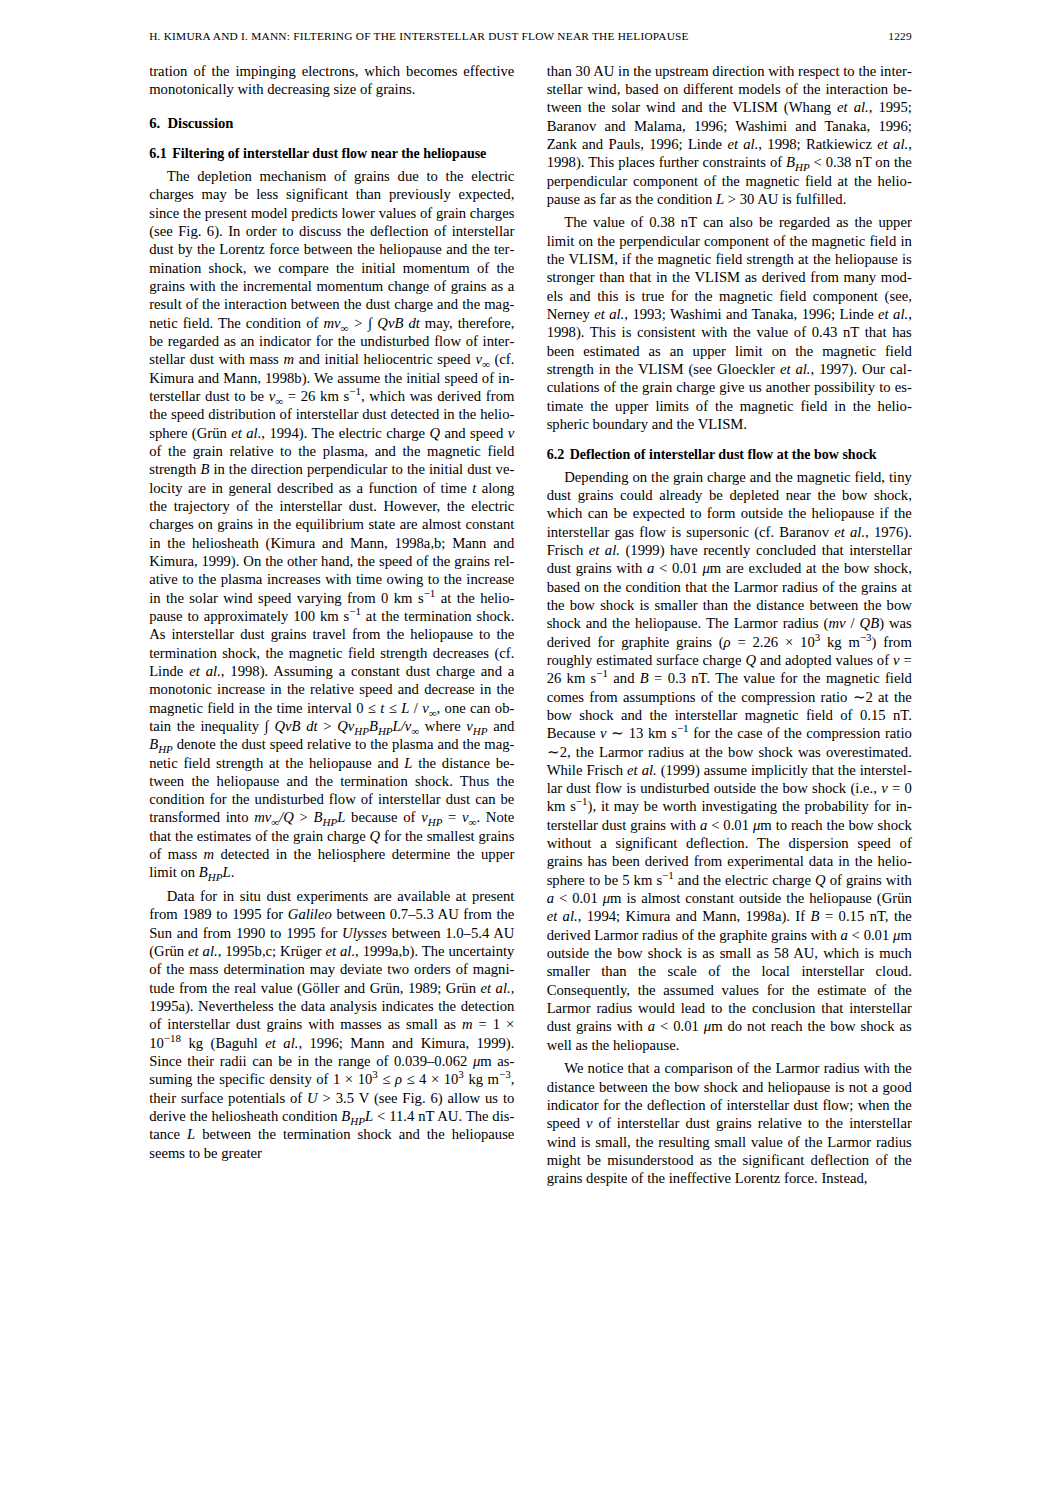H. Kimura and I. Mann: Filtering of the Interstellar Dust Flow near the Heliopause 1229
tration of the impinging electrons, which becomes effective monotonically with decreasing size of grains.
6. Discussion
6.1 Filtering of interstellar dust flow near the heliopause
The depletion mechanism of grains due to the electric charges may be less significant than previously expected, since the present model predicts lower values of grain charges (see Fig. 6). In order to discuss the deflection of interstellar dust by the Lorentz force between the heliopause and the termination shock, we compare the initial momentum of the grains with the incremental momentum change of grains as a result of the interaction between the dust charge and the magnetic field. The condition of mv∞ > ∫ QvB dt may, therefore, be regarded as an indicator for the undisturbed flow of interstellar dust with mass m and initial heliocentric speed v∞ (cf. Kimura and Mann, 1998b). We assume the initial speed of interstellar dust to be v∞ = 26 km s−1, which was derived from the speed distribution of interstellar dust detected in the heliosphere (Grün et al., 1994). The electric charge Q and speed v of the grain relative to the plasma, and the magnetic field strength B in the direction perpendicular to the initial dust velocity are in general described as a function of time t along the trajectory of the interstellar dust. However, the electric charges on grains in the equilibrium state are almost constant in the heliosheath (Kimura and Mann, 1998a,b; Mann and Kimura, 1999). On the other hand, the speed of the grains relative to the plasma increases with time owing to the increase in the solar wind speed varying from 0 km s−1 at the heliopause to approximately 100 km s−1 at the termination shock. As interstellar dust grains travel from the heliopause to the termination shock, the magnetic field strength decreases (cf. Linde et al., 1998). Assuming a constant dust charge and a monotonic increase in the relative speed and decrease in the magnetic field in the time interval 0 ≤ t ≤ L / v∞, one can obtain the inequality ∫ QvB dt > QvHPBHPL/v∞ where vHP and BHP denote the dust speed relative to the plasma and the magnetic field strength at the heliopause and L the distance between the heliopause and the termination shock. Thus the condition for the undisturbed flow of interstellar dust can be transformed into mv∞/Q > BHPL because of vHP = v∞. Note that the estimates of the grain charge Q for the smallest grains of mass m detected in the heliosphere determine the upper limit on BHPL.
Data for in situ dust experiments are available at present from 1989 to 1995 for Galileo between 0.7–5.3 AU from the Sun and from 1990 to 1995 for Ulysses between 1.0–5.4 AU (Grün et al., 1995b,c; Krüger et al., 1999a,b). The uncertainty of the mass determination may deviate two orders of magnitude from the real value (Göller and Grün, 1989; Grün et al., 1995a). Nevertheless the data analysis indicates the detection of interstellar dust grains with masses as small as m = 1 × 10−18 kg (Baguhl et al., 1996; Mann and Kimura, 1999). Since their radii can be in the range of 0.039–0.062 μm assuming the specific density of 1 × 103 ≤ ρ ≤ 4 × 103 kg m−3, their surface potentials of U > 3.5 V (see Fig. 6) allow us to derive the heliosheath condition BHPL < 11.4 nT AU. The distance L between the termination shock and the heliopause seems to be greater
than 30 AU in the upstream direction with respect to the interstellar wind, based on different models of the interaction between the solar wind and the VLISM (Whang et al., 1995; Baranov and Malama, 1996; Washimi and Tanaka, 1996; Zank and Pauls, 1996; Linde et al., 1998; Ratkiewicz et al., 1998). This places further constraints of BHP < 0.38 nT on the perpendicular component of the magnetic field at the heliopause as far as the condition L > 30 AU is fulfilled.
The value of 0.38 nT can also be regarded as the upper limit on the perpendicular component of the magnetic field in the VLISM, if the magnetic field strength at the heliopause is stronger than that in the VLISM as derived from many models and this is true for the magnetic field component (see, Nerney et al., 1993; Washimi and Tanaka, 1996; Linde et al., 1998). This is consistent with the value of 0.43 nT that has been estimated as an upper limit on the magnetic field strength in the VLISM (see Gloeckler et al., 1997). Our calculations of the grain charge give us another possibility to estimate the upper limits of the magnetic field in the heliospheric boundary and the VLISM.
6.2 Deflection of interstellar dust flow at the bow shock
Depending on the grain charge and the magnetic field, tiny dust grains could already be depleted near the bow shock, which can be expected to form outside the heliopause if the interstellar gas flow is supersonic (cf. Baranov et al., 1976). Frisch et al. (1999) have recently concluded that interstellar dust grains with a < 0.01 μm are excluded at the bow shock, based on the condition that the Larmor radius of the grains at the bow shock is smaller than the distance between the bow shock and the heliopause. The Larmor radius (mv / QB) was derived for graphite grains (ρ = 2.26 × 103 kg m−3) from roughly estimated surface charge Q and adopted values of v = 26 km s−1 and B = 0.3 nT. The value for the magnetic field comes from assumptions of the compression ratio ∼2 at the bow shock and the interstellar magnetic field of 0.15 nT. Because v ∼ 13 km s−1 for the case of the compression ratio ∼2, the Larmor radius at the bow shock was overestimated. While Frisch et al. (1999) assume implicitly that the interstellar dust flow is undisturbed outside the bow shock (i.e., v = 0 km s−1), it may be worth investigating the probability for interstellar dust grains with a < 0.01 μm to reach the bow shock without a significant deflection. The dispersion speed of grains has been derived from experimental data in the heliosphere to be 5 km s−1 and the electric charge Q of grains with a < 0.01 μm is almost constant outside the heliopause (Grün et al., 1994; Kimura and Mann, 1998a). If B = 0.15 nT, the derived Larmor radius of the graphite grains with a < 0.01 μm outside the bow shock is as small as 58 AU, which is much smaller than the scale of the local interstellar cloud. Consequently, the assumed values for the estimate of the Larmor radius would lead to the conclusion that interstellar dust grains with a < 0.01 μm do not reach the bow shock as well as the heliopause.
We notice that a comparison of the Larmor radius with the distance between the bow shock and heliopause is not a good indicator for the deflection of interstellar dust flow; when the speed v of interstellar dust grains relative to the interstellar wind is small, the resulting small value of the Larmor radius might be misunderstood as the significant deflection of the grains despite of the ineffective Lorentz force. Instead,